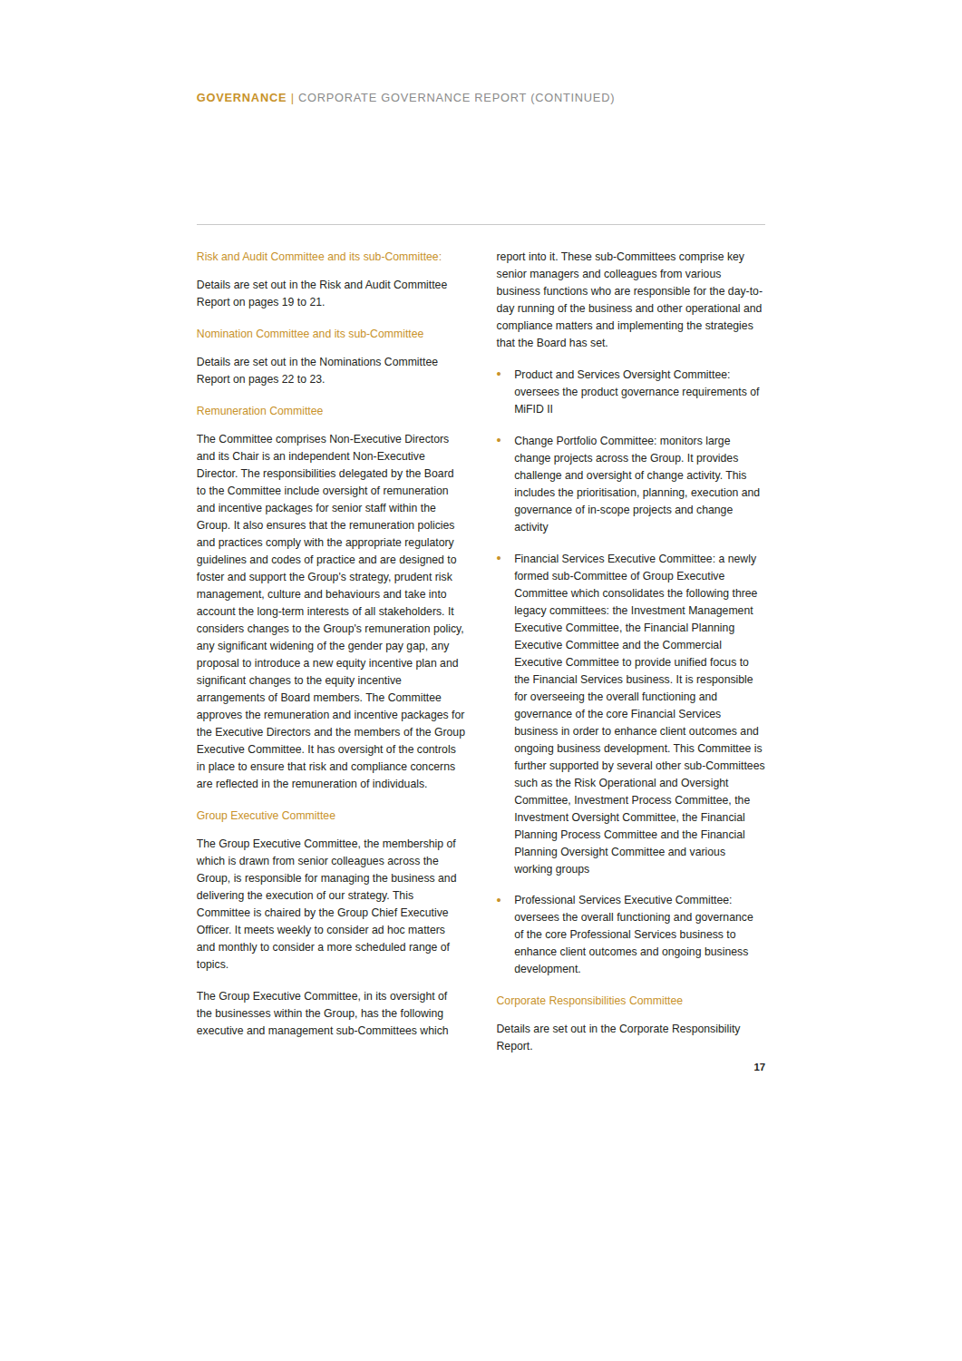GOVERNANCE|CORPORATE GOVERNANCE REPORT (CONTINUED)
Risk and Audit Committee and its sub-Committee:
Details are set out in the Risk and Audit Committee Report on pages 19 to 21.
Nomination Committee and its sub-Committee
Details are set out in the Nominations Committee Report on pages 22 to 23.
Remuneration Committee
The Committee comprises Non-Executive Directors and its Chair is an independent Non-Executive Director. The responsibilities delegated by the Board to the Committee include oversight of remuneration and incentive packages for senior staff within the Group. It also ensures that the remuneration policies and practices comply with the appropriate regulatory guidelines and codes of practice and are designed to foster and support the Group's strategy, prudent risk management, culture and behaviours and take into account the long-term interests of all stakeholders. It considers changes to the Group's remuneration policy, any significant widening of the gender pay gap, any proposal to introduce a new equity incentive plan and significant changes to the equity incentive arrangements of Board members. The Committee approves the remuneration and incentive packages for the Executive Directors and the members of the Group Executive Committee. It has oversight of the controls in place to ensure that risk and compliance concerns are reflected in the remuneration of individuals.
Group Executive Committee
The Group Executive Committee, the membership of which is drawn from senior colleagues across the Group, is responsible for managing the business and delivering the execution of our strategy. This Committee is chaired by the Group Chief Executive Officer. It meets weekly to consider ad hoc matters and monthly to consider a more scheduled range of topics.
The Group Executive Committee, in its oversight of the businesses within the Group, has the following executive and management sub-Committees which report into it. These sub-Committees comprise key senior managers and colleagues from various business functions who are responsible for the day-to-day running of the business and other operational and compliance matters and implementing the strategies that the Board has set.
Product and Services Oversight Committee: oversees the product governance requirements of MiFID II
Change Portfolio Committee: monitors large change projects across the Group. It provides challenge and oversight of change activity. This includes the prioritisation, planning, execution and governance of in-scope projects and change activity
Financial Services Executive Committee: a newly formed sub-Committee of Group Executive Committee which consolidates the following three legacy committees: the Investment Management Executive Committee, the Financial Planning Executive Committee and the Commercial Executive Committee to provide unified focus to the Financial Services business. It is responsible for overseeing the overall functioning and governance of the core Financial Services business in order to enhance client outcomes and ongoing business development. This Committee is further supported by several other sub-Committees such as the Risk Operational and Oversight Committee, Investment Process Committee, the Investment Oversight Committee, the Financial Planning Process Committee and the Financial Planning Oversight Committee and various working groups
Professional Services Executive Committee: oversees the overall functioning and governance of the core Professional Services business to enhance client outcomes and ongoing business development.
Corporate Responsibilities Committee
Details are set out in the Corporate Responsibility Report.
17